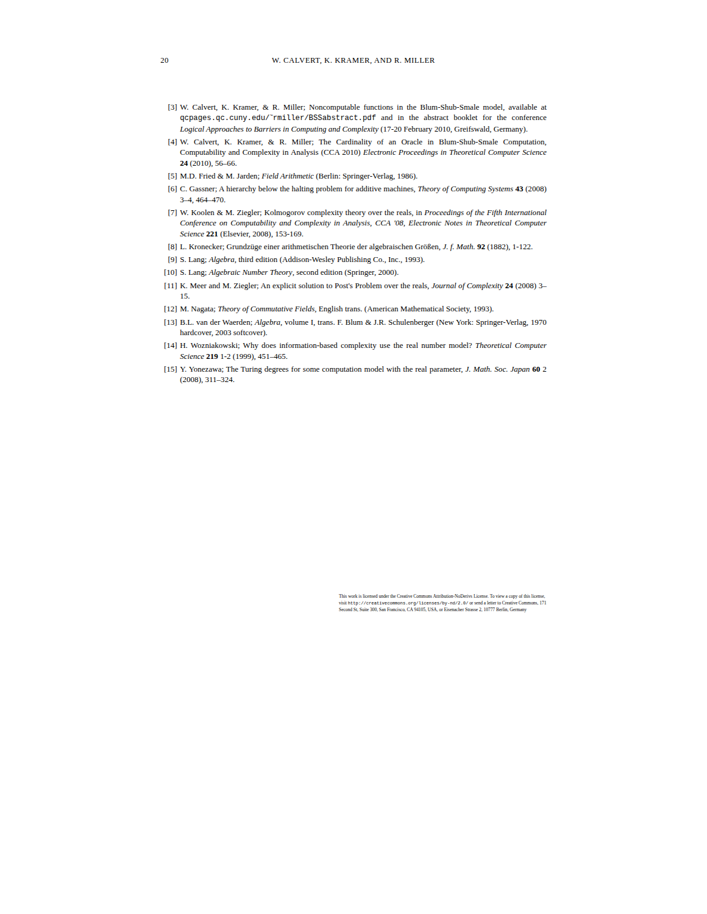20 W. CALVERT, K. KRAMER, AND R. MILLER
[3] W. Calvert, K. Kramer, & R. Miller; Noncomputable functions in the Blum-Shub-Smale model, available at qcpages.qc.cuny.edu/~rmiller/BSSabstract.pdf and in the abstract booklet for the conference Logical Approaches to Barriers in Computing and Complexity (17-20 February 2010, Greifswald, Germany).
[4] W. Calvert, K. Kramer, & R. Miller; The Cardinality of an Oracle in Blum-Shub-Smale Computation, Computability and Complexity in Analysis (CCA 2010) Electronic Proceedings in Theoretical Computer Science 24 (2010), 56–66.
[5] M.D. Fried & M. Jarden; Field Arithmetic (Berlin: Springer-Verlag, 1986).
[6] C. Gassner; A hierarchy below the halting problem for additive machines, Theory of Computing Systems 43 (2008) 3–4, 464–470.
[7] W. Koolen & M. Ziegler; Kolmogorov complexity theory over the reals, in Proceedings of the Fifth International Conference on Computability and Complexity in Analysis, CCA '08, Electronic Notes in Theoretical Computer Science 221 (Elsevier, 2008), 153-169.
[8] L. Kronecker; Grundzüge einer arithmetischen Theorie der algebraischen Größen, J. f. Math. 92 (1882), 1-122.
[9] S. Lang; Algebra, third edition (Addison-Wesley Publishing Co., Inc., 1993).
[10] S. Lang; Algebraic Number Theory, second edition (Springer, 2000).
[11] K. Meer and M. Ziegler; An explicit solution to Post's Problem over the reals, Journal of Complexity 24 (2008) 3–15.
[12] M. Nagata; Theory of Commutative Fields, English trans. (American Mathematical Society, 1993).
[13] B.L. van der Waerden; Algebra, volume I, trans. F. Blum & J.R. Schulenberger (New York: Springer-Verlag, 1970 hardcover, 2003 softcover).
[14] H. Wozniakowski; Why does information-based complexity use the real number model? Theoretical Computer Science 219 1-2 (1999), 451–465.
[15] Y. Yonezawa; The Turing degrees for some computation model with the real parameter, J. Math. Soc. Japan 60 2 (2008), 311–324.
This work is licensed under the Creative Commons Attribution-NoDerivs License. To view a copy of this license, visit http://creativecommons.org/licenses/by-nd/2.0/ or send a letter to Creative Commons, 171 Second St, Suite 300, San Francisco, CA 94105, USA, or Eisenacher Strasse 2, 10777 Berlin, Germany